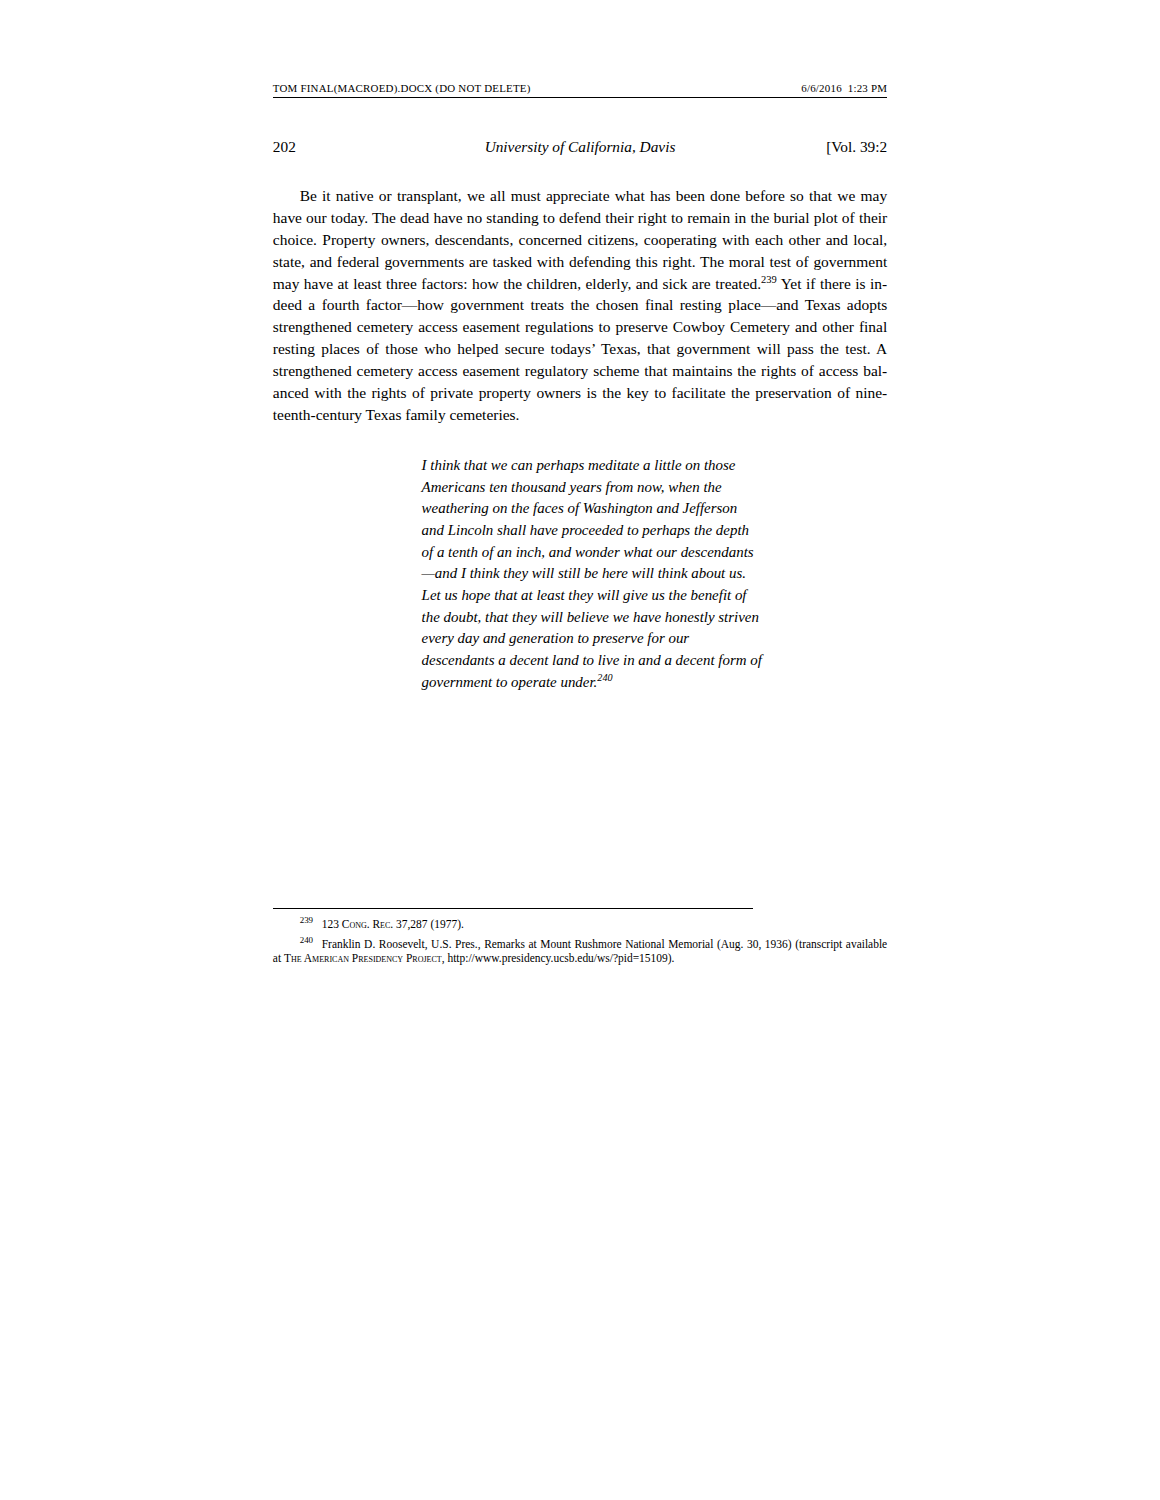Tom Final(Macroed).docx (Do Not Delete) 6/6/2016 1:23 PM
202 University of California, Davis [Vol. 39:2
Be it native or transplant, we all must appreciate what has been done before so that we may have our today. The dead have no standing to defend their right to remain in the burial plot of their choice. Property owners, descendants, concerned citizens, cooperating with each other and local, state, and federal governments are tasked with defending this right. The moral test of government may have at least three factors: how the children, elderly, and sick are treated.239 Yet if there is indeed a fourth factor—how government treats the chosen final resting place—and Texas adopts strengthened cemetery access easement regulations to preserve Cowboy Cemetery and other final resting places of those who helped secure todays’ Texas, that government will pass the test. A strengthened cemetery access easement regulatory scheme that maintains the rights of access balanced with the rights of private property owners is the key to facilitate the preservation of nineteenth-century Texas family cemeteries.
I think that we can perhaps meditate a little on those Americans ten thousand years from now, when the weathering on the faces of Washington and Jefferson and Lincoln shall have proceeded to perhaps the depth of a tenth of an inch, and wonder what our descendants—and I think they will still be here will think about us.
Let us hope that at least they will give us the benefit of the doubt, that they will believe we have honestly striven every day and generation to preserve for our descendants a decent land to live in and a decent form of government to operate under.240
239123 Cong. Rec. 37,287 (1977).
240 Franklin D. Roosevelt, U.S. Pres., Remarks at Mount Rushmore National Memorial (Aug. 30, 1936) (transcript available at The American Presidency Project, http://www.presidency.ucsb.edu/ws/?pid=15109).